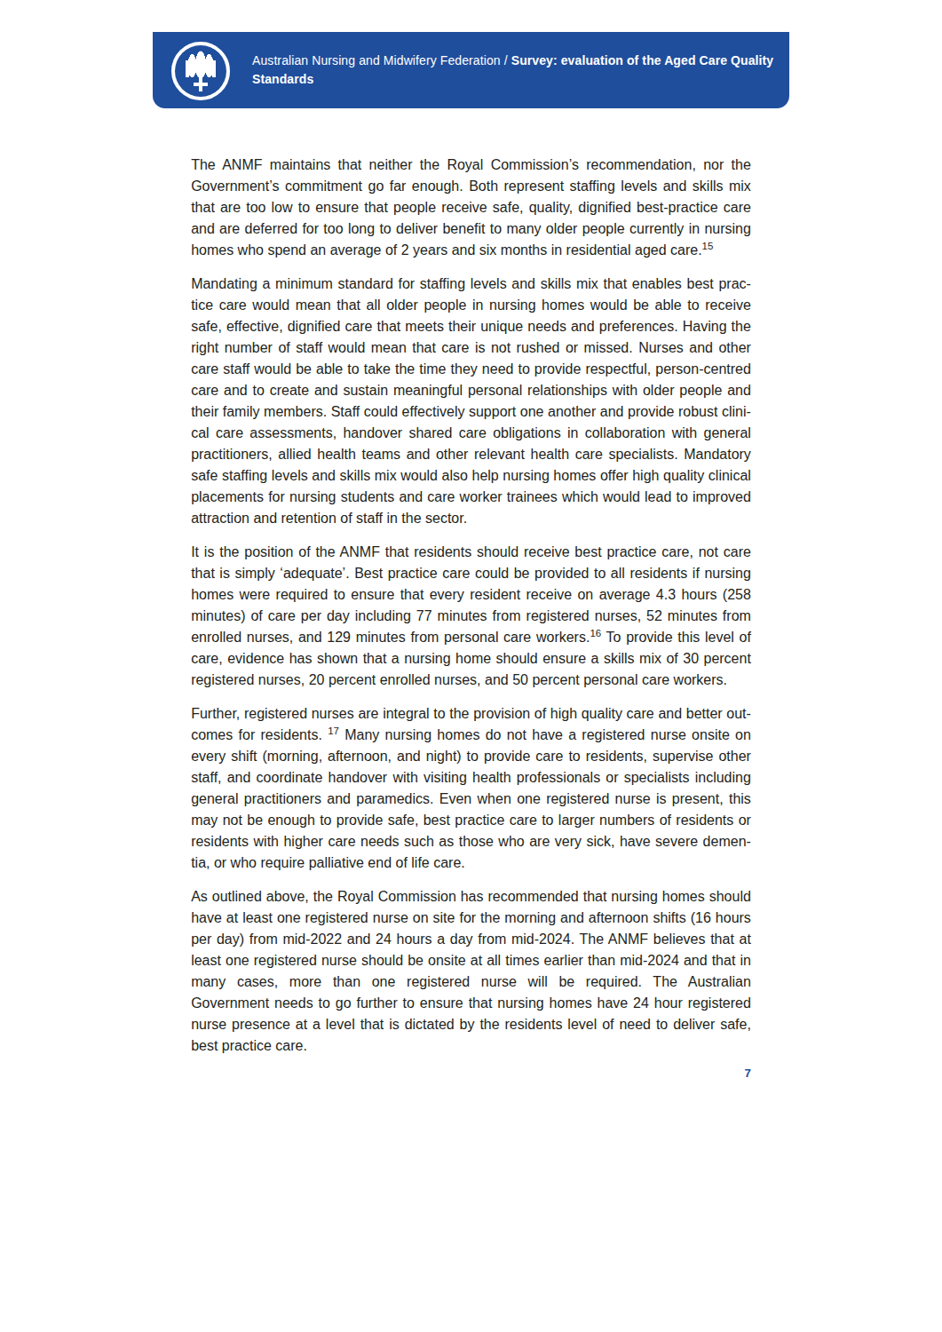Australian Nursing and Midwifery Federation / Survey: evaluation of the Aged Care Quality Standards
The ANMF maintains that neither the Royal Commission’s recommendation, nor the Government’s commitment go far enough. Both represent staffing levels and skills mix that are too low to ensure that people receive safe, quality, dignified best-practice care and are deferred for too long to deliver benefit to many older people currently in nursing homes who spend an average of 2 years and six months in residential aged care.15
Mandating a minimum standard for staffing levels and skills mix that enables best practice care would mean that all older people in nursing homes would be able to receive safe, effective, dignified care that meets their unique needs and preferences. Having the right number of staff would mean that care is not rushed or missed. Nurses and other care staff would be able to take the time they need to provide respectful, person-centred care and to create and sustain meaningful personal relationships with older people and their family members. Staff could effectively support one another and provide robust clinical care assessments, handover shared care obligations in collaboration with general practitioners, allied health teams and other relevant health care specialists. Mandatory safe staffing levels and skills mix would also help nursing homes offer high quality clinical placements for nursing students and care worker trainees which would lead to improved attraction and retention of staff in the sector.
It is the position of the ANMF that residents should receive best practice care, not care that is simply ‘adequate’. Best practice care could be provided to all residents if nursing homes were required to ensure that every resident receive on average 4.3 hours (258 minutes) of care per day including 77 minutes from registered nurses, 52 minutes from enrolled nurses, and 129 minutes from personal care workers.16 To provide this level of care, evidence has shown that a nursing home should ensure a skills mix of 30 percent registered nurses, 20 percent enrolled nurses, and 50 percent personal care workers.
Further, registered nurses are integral to the provision of high quality care and better outcomes for residents. 17 Many nursing homes do not have a registered nurse onsite on every shift (morning, afternoon, and night) to provide care to residents, supervise other staff, and coordinate handover with visiting health professionals or specialists including general practitioners and paramedics. Even when one registered nurse is present, this may not be enough to provide safe, best practice care to larger numbers of residents or residents with higher care needs such as those who are very sick, have severe dementia, or who require palliative end of life care.
As outlined above, the Royal Commission has recommended that nursing homes should have at least one registered nurse on site for the morning and afternoon shifts (16 hours per day) from mid-2022 and 24 hours a day from mid-2024. The ANMF believes that at least one registered nurse should be onsite at all times earlier than mid-2024 and that in many cases, more than one registered nurse will be required. The Australian Government needs to go further to ensure that nursing homes have 24 hour registered nurse presence at a level that is dictated by the residents level of need to deliver safe, best practice care.
7